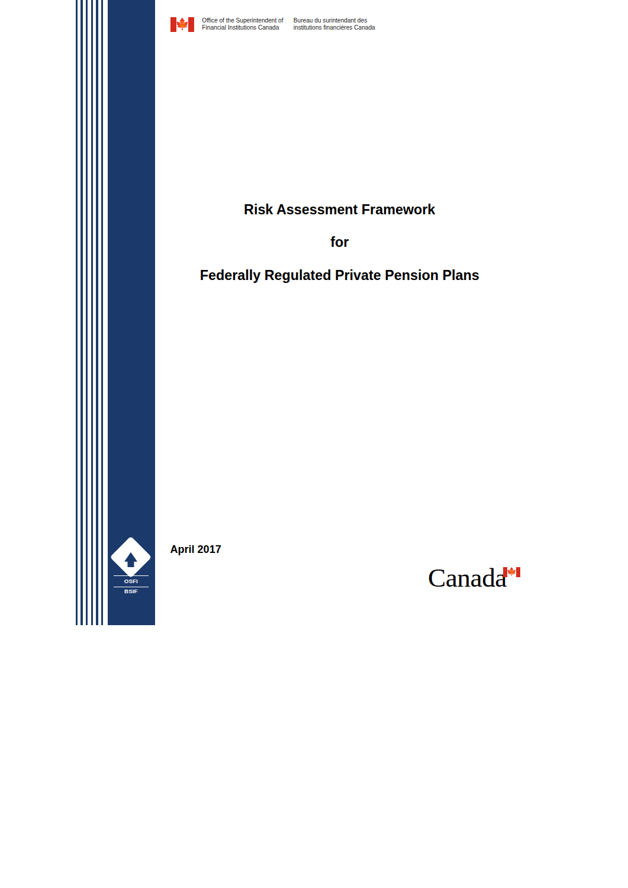🍁
Office of the Superintendent of
Financial Institutions Canada
Bureau du surintendant des
institutions financières Canada
Risk Assessment Framework
for
Federally Regulated Private Pension Plans
April 2017
OSFI BSIF
Canada
🍁